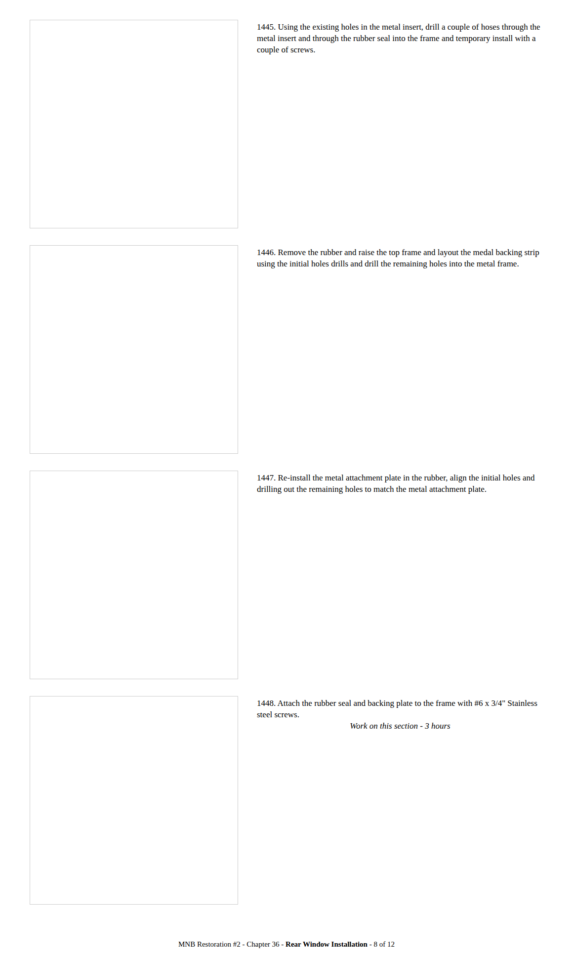1445. Using the existing holes in the metal insert, drill a couple of hoses through the metal insert and through the rubber seal into the frame and temporary install with a couple of screws.
1446. Remove the rubber and raise the top frame and layout the medal backing strip using the initial holes drills and drill the remaining holes into the metal frame.
1447. Re-install the metal attachment plate in the rubber, align the initial holes and drilling out the remaining holes to match the metal attachment plate.
1448. Attach the rubber seal and backing plate to the frame with #6 x 3/4" Stainless steel screws.
Work on this section - 3 hours
MNB Restoration #2 - Chapter 36 - Rear Window Installation - 8 of 12